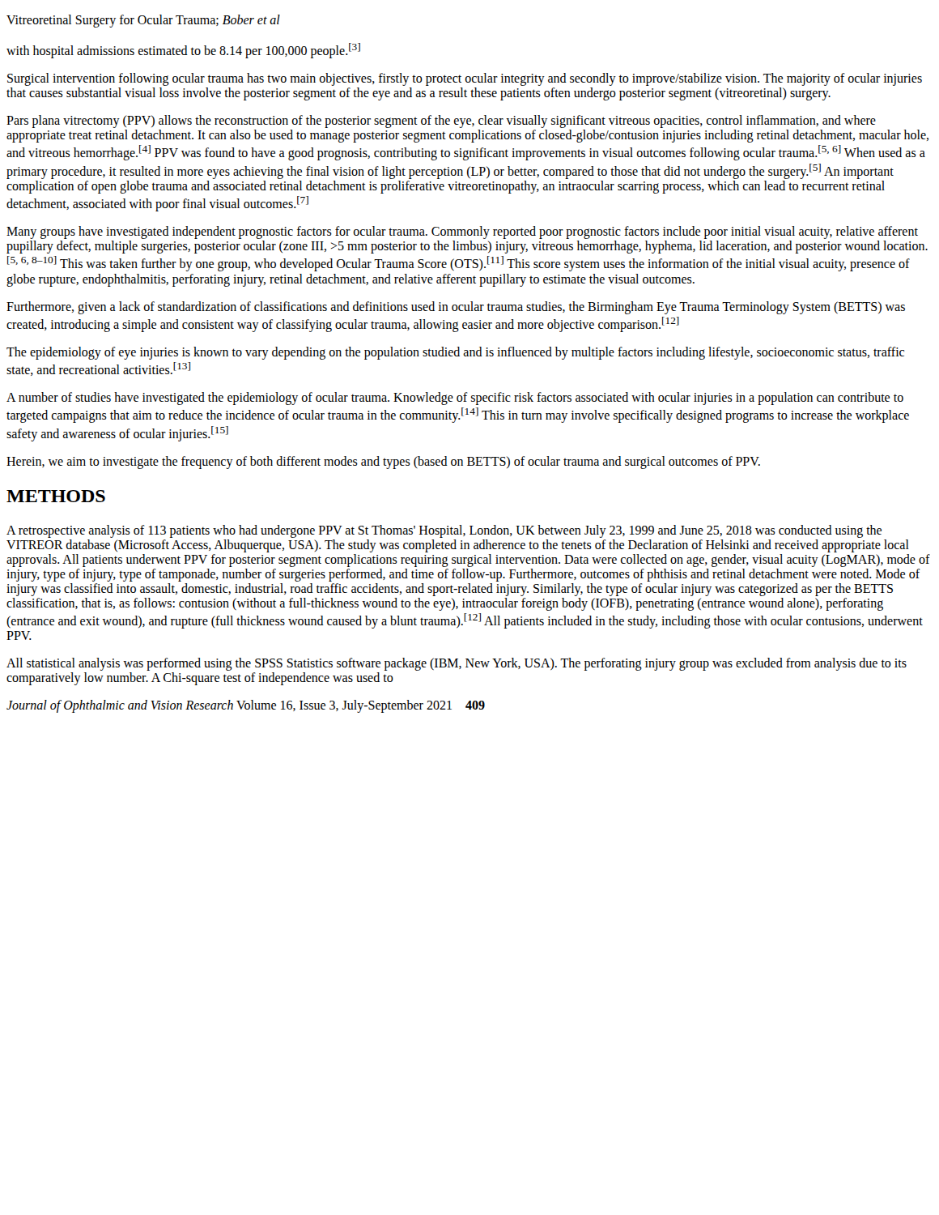Vitreoretinal Surgery for Ocular Trauma; Bober et al
with hospital admissions estimated to be 8.14 per 100,000 people.[3]
Surgical intervention following ocular trauma has two main objectives, firstly to protect ocular integrity and secondly to improve/stabilize vision. The majority of ocular injuries that causes substantial visual loss involve the posterior segment of the eye and as a result these patients often undergo posterior segment (vitreoretinal) surgery.
Pars plana vitrectomy (PPV) allows the reconstruction of the posterior segment of the eye, clear visually significant vitreous opacities, control inflammation, and where appropriate treat retinal detachment. It can also be used to manage posterior segment complications of closed-globe/contusion injuries including retinal detachment, macular hole, and vitreous hemorrhage.[4] PPV was found to have a good prognosis, contributing to significant improvements in visual outcomes following ocular trauma.[5, 6] When used as a primary procedure, it resulted in more eyes achieving the final vision of light perception (LP) or better, compared to those that did not undergo the surgery.[5] An important complication of open globe trauma and associated retinal detachment is proliferative vitreoretinopathy, an intraocular scarring process, which can lead to recurrent retinal detachment, associated with poor final visual outcomes.[7]
Many groups have investigated independent prognostic factors for ocular trauma. Commonly reported poor prognostic factors include poor initial visual acuity, relative afferent pupillary defect, multiple surgeries, posterior ocular (zone III, >5 mm posterior to the limbus) injury, vitreous hemorrhage, hyphema, lid laceration, and posterior wound location.[5, 6, 8–10] This was taken further by one group, who developed Ocular Trauma Score (OTS).[11] This score system uses the information of the initial visual acuity, presence of globe rupture, endophthalmitis, perforating injury, retinal detachment, and relative afferent pupillary to estimate the visual outcomes.
Furthermore, given a lack of standardization of classifications and definitions used in ocular trauma studies, the Birmingham Eye Trauma Terminology System (BETTS) was created, introducing a simple and consistent way of classifying ocular trauma, allowing easier and more objective comparison.[12]
The epidemiology of eye injuries is known to vary depending on the population studied and is influenced by multiple factors including lifestyle, socioeconomic status, traffic state, and recreational activities.[13]
A number of studies have investigated the epidemiology of ocular trauma. Knowledge of specific risk factors associated with ocular injuries in a population can contribute to targeted campaigns that aim to reduce the incidence of ocular trauma in the community.[14] This in turn may involve specifically designed programs to increase the workplace safety and awareness of ocular injuries.[15]
Herein, we aim to investigate the frequency of both different modes and types (based on BETTS) of ocular trauma and surgical outcomes of PPV.
METHODS
A retrospective analysis of 113 patients who had undergone PPV at St Thomas' Hospital, London, UK between July 23, 1999 and June 25, 2018 was conducted using the VITREOR database (Microsoft Access, Albuquerque, USA). The study was completed in adherence to the tenets of the Declaration of Helsinki and received appropriate local approvals. All patients underwent PPV for posterior segment complications requiring surgical intervention. Data were collected on age, gender, visual acuity (LogMAR), mode of injury, type of injury, type of tamponade, number of surgeries performed, and time of follow-up. Furthermore, outcomes of phthisis and retinal detachment were noted. Mode of injury was classified into assault, domestic, industrial, road traffic accidents, and sport-related injury. Similarly, the type of ocular injury was categorized as per the BETTS classification, that is, as follows: contusion (without a full-thickness wound to the eye), intraocular foreign body (IOFB), penetrating (entrance wound alone), perforating (entrance and exit wound), and rupture (full thickness wound caused by a blunt trauma).[12] All patients included in the study, including those with ocular contusions, underwent PPV.
All statistical analysis was performed using the SPSS Statistics software package (IBM, New York, USA). The perforating injury group was excluded from analysis due to its comparatively low number. A Chi-square test of independence was used to
Journal of Ophthalmic and Vision Research Volume 16, Issue 3, July-September 2021 409